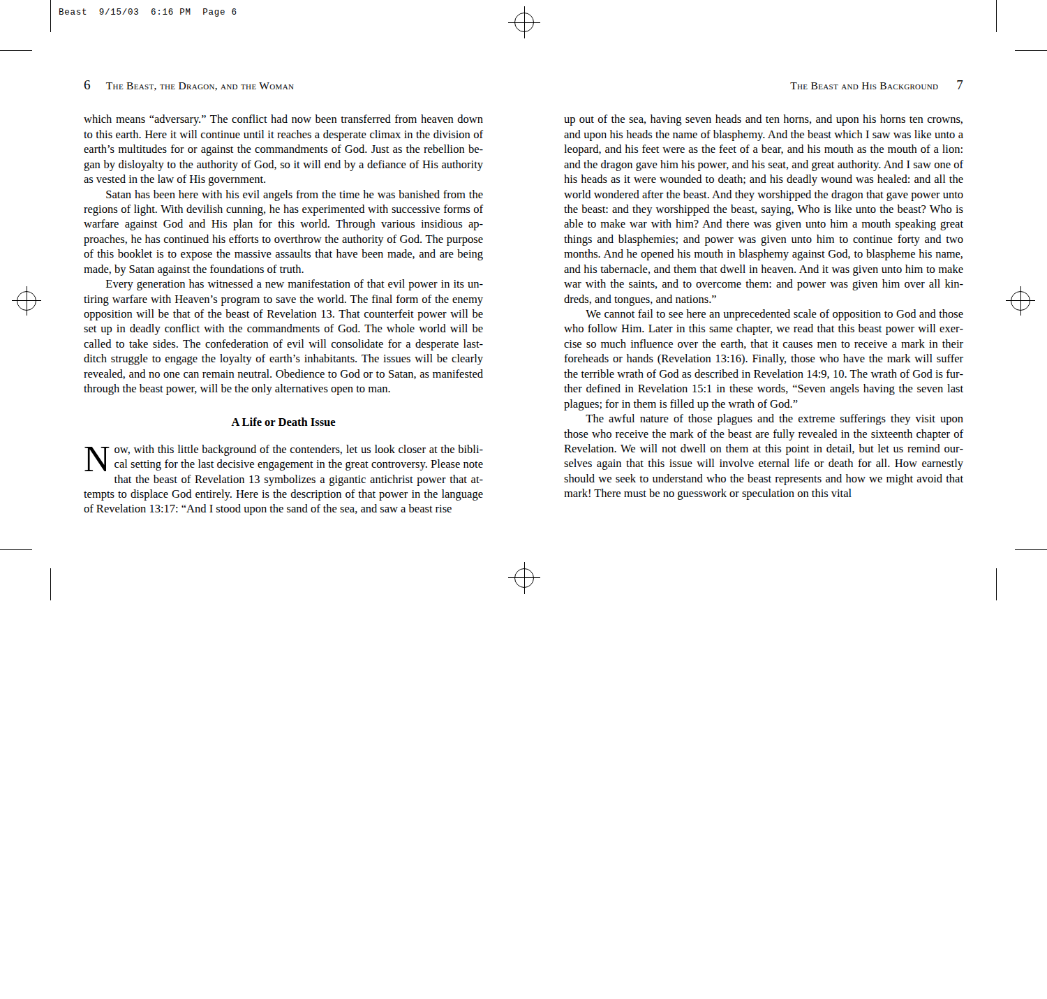Beast 9/15/03 6:16 PM Page 6
6 The Beast, the Dragon, and the Woman
which means “adversary.” The conflict had now been transferred from heaven down to this earth. Here it will continue until it reaches a desperate climax in the division of earth’s multitudes for or against the commandments of God. Just as the rebellion began by disloyalty to the authority of God, so it will end by a defiance of His authority as vested in the law of His government.
Satan has been here with his evil angels from the time he was banished from the regions of light. With devilish cunning, he has experimented with successive forms of warfare against God and His plan for this world. Through various insidious approaches, he has continued his efforts to overthrow the authority of God. The purpose of this booklet is to expose the massive assaults that have been made, and are being made, by Satan against the foundations of truth.
Every generation has witnessed a new manifestation of that evil power in its untiring warfare with Heaven’s program to save the world. The final form of the enemy opposition will be that of the beast of Revelation 13. That counterfeit power will be set up in deadly conflict with the commandments of God. The whole world will be called to take sides. The confederation of evil will consolidate for a desperate last-ditch struggle to engage the loyalty of earth’s inhabitants. The issues will be clearly revealed, and no one can remain neutral. Obedience to God or to Satan, as manifested through the beast power, will be the only alternatives open to man.
A Life or Death Issue
Now, with this little background of the contenders, let us look closer at the biblical setting for the last decisive engagement in the great controversy. Please note that the beast of Revelation 13 symbolizes a gigantic antichrist power that attempts to displace God entirely. Here is the description of that power in the language of Revelation 13:17: “And I stood upon the sand of the sea, and saw a beast rise
The Beast and His Background 7
up out of the sea, having seven heads and ten horns, and upon his horns ten crowns, and upon his heads the name of blasphemy. And the beast which I saw was like unto a leopard, and his feet were as the feet of a bear, and his mouth as the mouth of a lion: and the dragon gave him his power, and his seat, and great authority. And I saw one of his heads as it were wounded to death; and his deadly wound was healed: and all the world wondered after the beast. And they worshipped the dragon that gave power unto the beast: and they worshipped the beast, saying, Who is like unto the beast? Who is able to make war with him? And there was given unto him a mouth speaking great things and blasphemies; and power was given unto him to continue forty and two months. And he opened his mouth in blasphemy against God, to blaspheme his name, and his tabernacle, and them that dwell in heaven. And it was given unto him to make war with the saints, and to overcome them: and power was given him over all kindreds, and tongues, and nations.”
We cannot fail to see here an unprecedented scale of opposition to God and those who follow Him. Later in this same chapter, we read that this beast power will exercise so much influence over the earth, that it causes men to receive a mark in their foreheads or hands (Revelation 13:16). Finally, those who have the mark will suffer the terrible wrath of God as described in Revelation 14:9, 10. The wrath of God is further defined in Revelation 15:1 in these words, “Seven angels having the seven last plagues; for in them is filled up the wrath of God.”
The awful nature of those plagues and the extreme sufferings they visit upon those who receive the mark of the beast are fully revealed in the sixteenth chapter of Revelation. We will not dwell on them at this point in detail, but let us remind ourselves again that this issue will involve eternal life or death for all. How earnestly should we seek to understand who the beast represents and how we might avoid that mark! There must be no guesswork or speculation on this vital